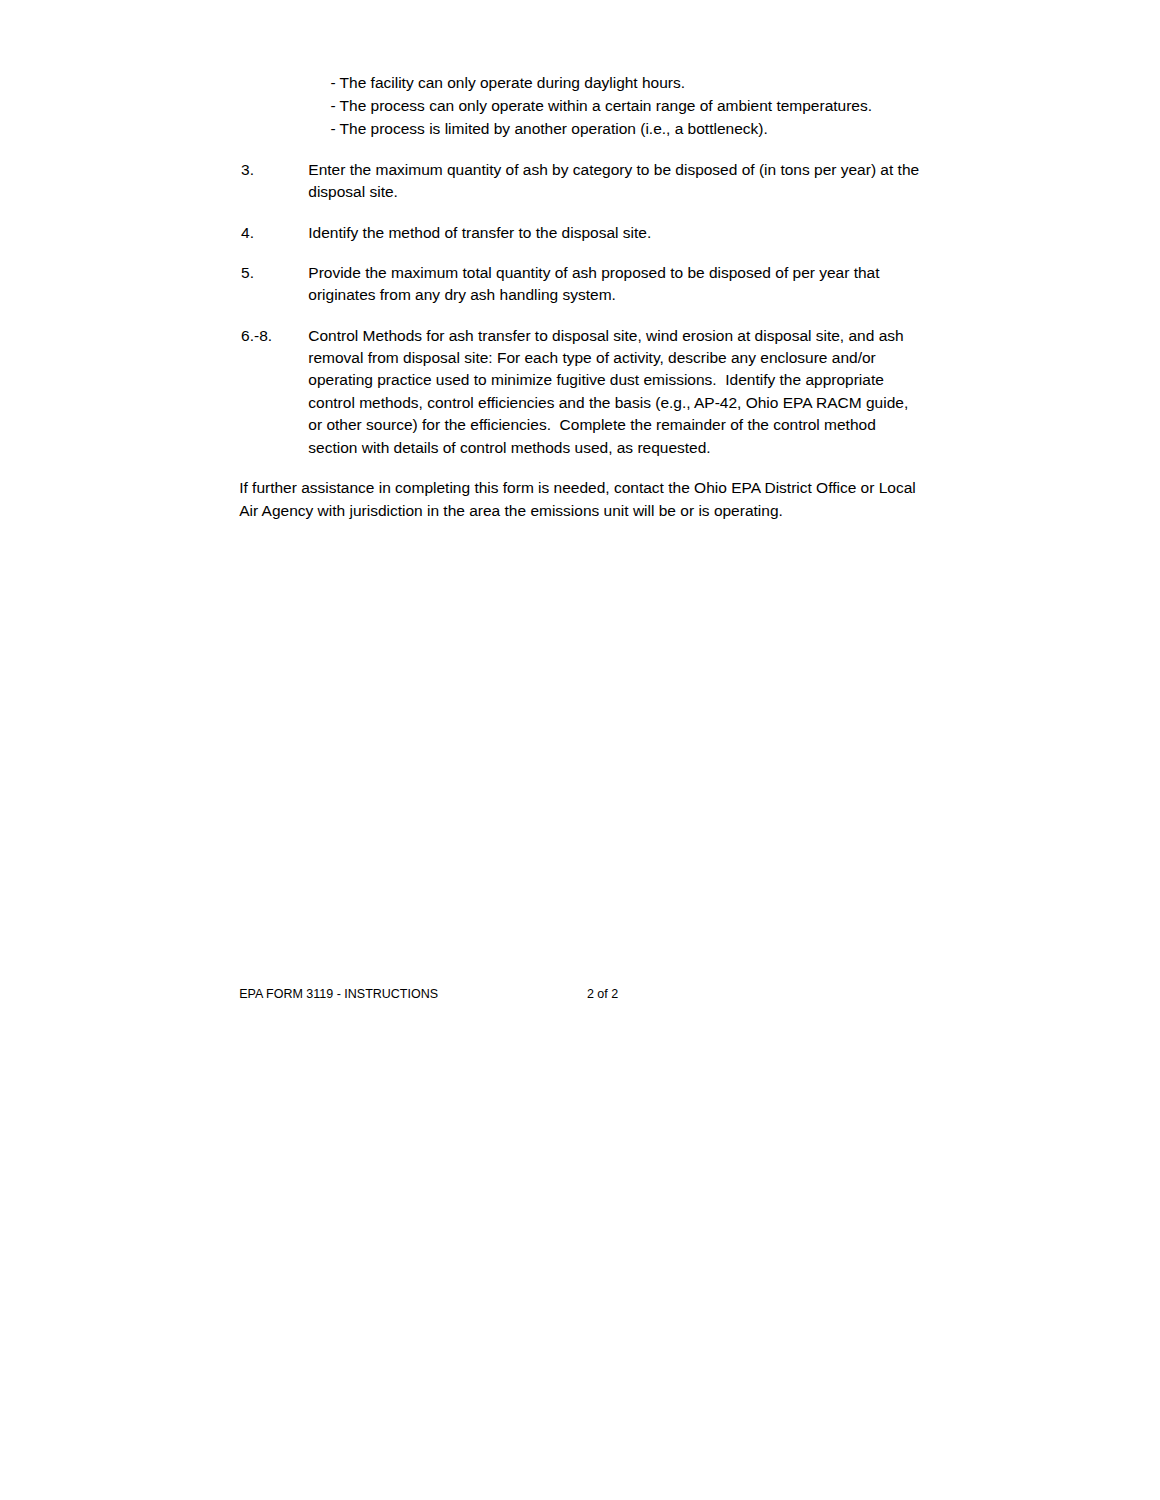- The facility can only operate during daylight hours.
- The process can only operate within a certain range of ambient temperatures.
- The process is limited by another operation (i.e., a bottleneck).
3.
Enter the maximum quantity of ash by category to be disposed of (in tons per year) at the disposal site.
4.
Identify the method of transfer to the disposal site.
5.
Provide the maximum total quantity of ash proposed to be disposed of per year that originates from any dry ash handling system.
6.-8.
Control Methods for ash transfer to disposal site, wind erosion at disposal site, and ash removal from disposal site: For each type of activity, describe any enclosure and/or operating practice used to minimize fugitive dust emissions. Identify the appropriate control methods, control efficiencies and the basis (e.g., AP-42, Ohio EPA RACM guide, or other source) for the efficiencies. Complete the remainder of the control method section with details of control methods used, as requested.
If further assistance in completing this form is needed, contact the Ohio EPA District Office or Local Air Agency with jurisdiction in the area the emissions unit will be or is operating.
EPA FORM 3119 - INSTRUCTIONS
2 of 2